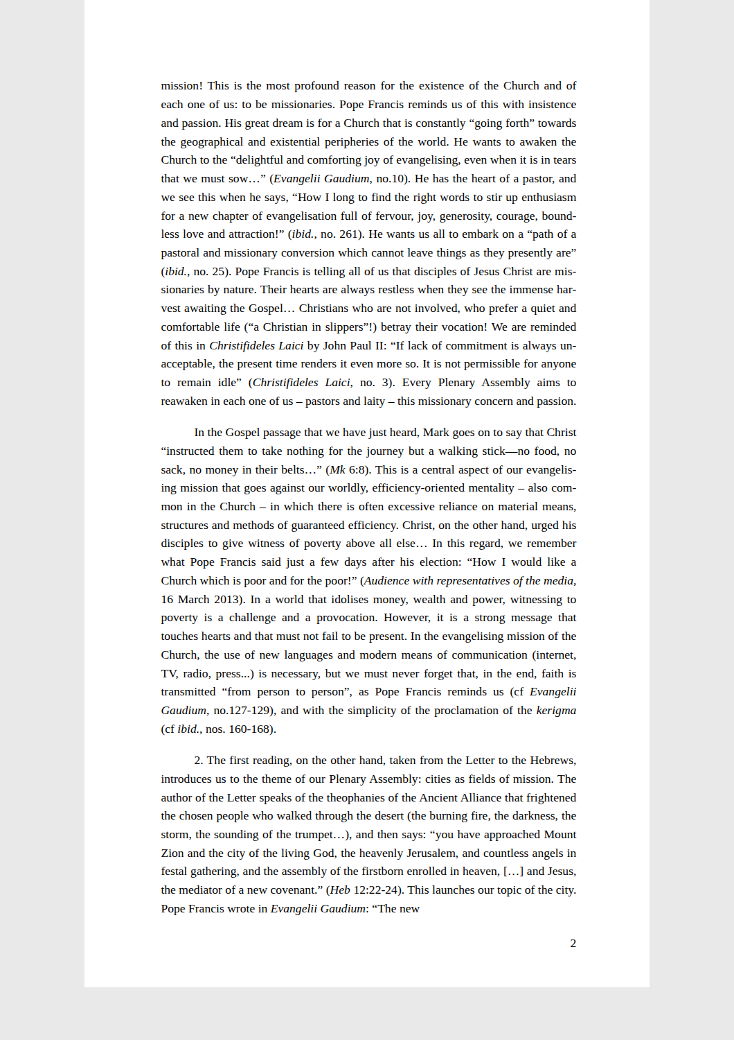mission! This is the most profound reason for the existence of the Church and of each one of us: to be missionaries. Pope Francis reminds us of this with insistence and passion. His great dream is for a Church that is constantly “going forth” towards the geographical and existential peripheries of the world. He wants to awaken the Church to the “delightful and comforting joy of evangelising, even when it is in tears that we must sow…” (Evangelii Gaudium, no.10). He has the heart of a pastor, and we see this when he says, “How I long to find the right words to stir up enthusiasm for a new chapter of evangelisation full of fervour, joy, generosity, courage, boundless love and attraction!” (ibid., no. 261). He wants us all to embark on a “path of a pastoral and missionary conversion which cannot leave things as they presently are” (ibid., no. 25). Pope Francis is telling all of us that disciples of Jesus Christ are missionaries by nature. Their hearts are always restless when they see the immense harvest awaiting the Gospel… Christians who are not involved, who prefer a quiet and comfortable life (“a Christian in slippers”!) betray their vocation! We are reminded of this in Christifideles Laici by John Paul II: “If lack of commitment is always unacceptable, the present time renders it even more so. It is not permissible for anyone to remain idle” (Christifideles Laici, no. 3). Every Plenary Assembly aims to reawaken in each one of us – pastors and laity – this missionary concern and passion.
In the Gospel passage that we have just heard, Mark goes on to say that Christ “instructed them to take nothing for the journey but a walking stick—no food, no sack, no money in their belts…” (Mk 6:8). This is a central aspect of our evangelising mission that goes against our worldly, efficiency-oriented mentality – also common in the Church – in which there is often excessive reliance on material means, structures and methods of guaranteed efficiency. Christ, on the other hand, urged his disciples to give witness of poverty above all else… In this regard, we remember what Pope Francis said just a few days after his election: “How I would like a Church which is poor and for the poor!” (Audience with representatives of the media, 16 March 2013). In a world that idolises money, wealth and power, witnessing to poverty is a challenge and a provocation. However, it is a strong message that touches hearts and that must not fail to be present. In the evangelising mission of the Church, the use of new languages and modern means of communication (internet, TV, radio, press...) is necessary, but we must never forget that, in the end, faith is transmitted “from person to person”, as Pope Francis reminds us (cf Evangelii Gaudium, no.127-129), and with the simplicity of the proclamation of the kerigma (cf ibid., nos. 160-168).
2. The first reading, on the other hand, taken from the Letter to the Hebrews, introduces us to the theme of our Plenary Assembly: cities as fields of mission. The author of the Letter speaks of the theophanies of the Ancient Alliance that frightened the chosen people who walked through the desert (the burning fire, the darkness, the storm, the sounding of the trumpet…), and then says: “you have approached Mount Zion and the city of the living God, the heavenly Jerusalem, and countless angels in festal gathering, and the assembly of the firstborn enrolled in heaven, […] and Jesus, the mediator of a new covenant.” (Heb 12:22-24). This launches our topic of the city. Pope Francis wrote in Evangelii Gaudium: “The new
2